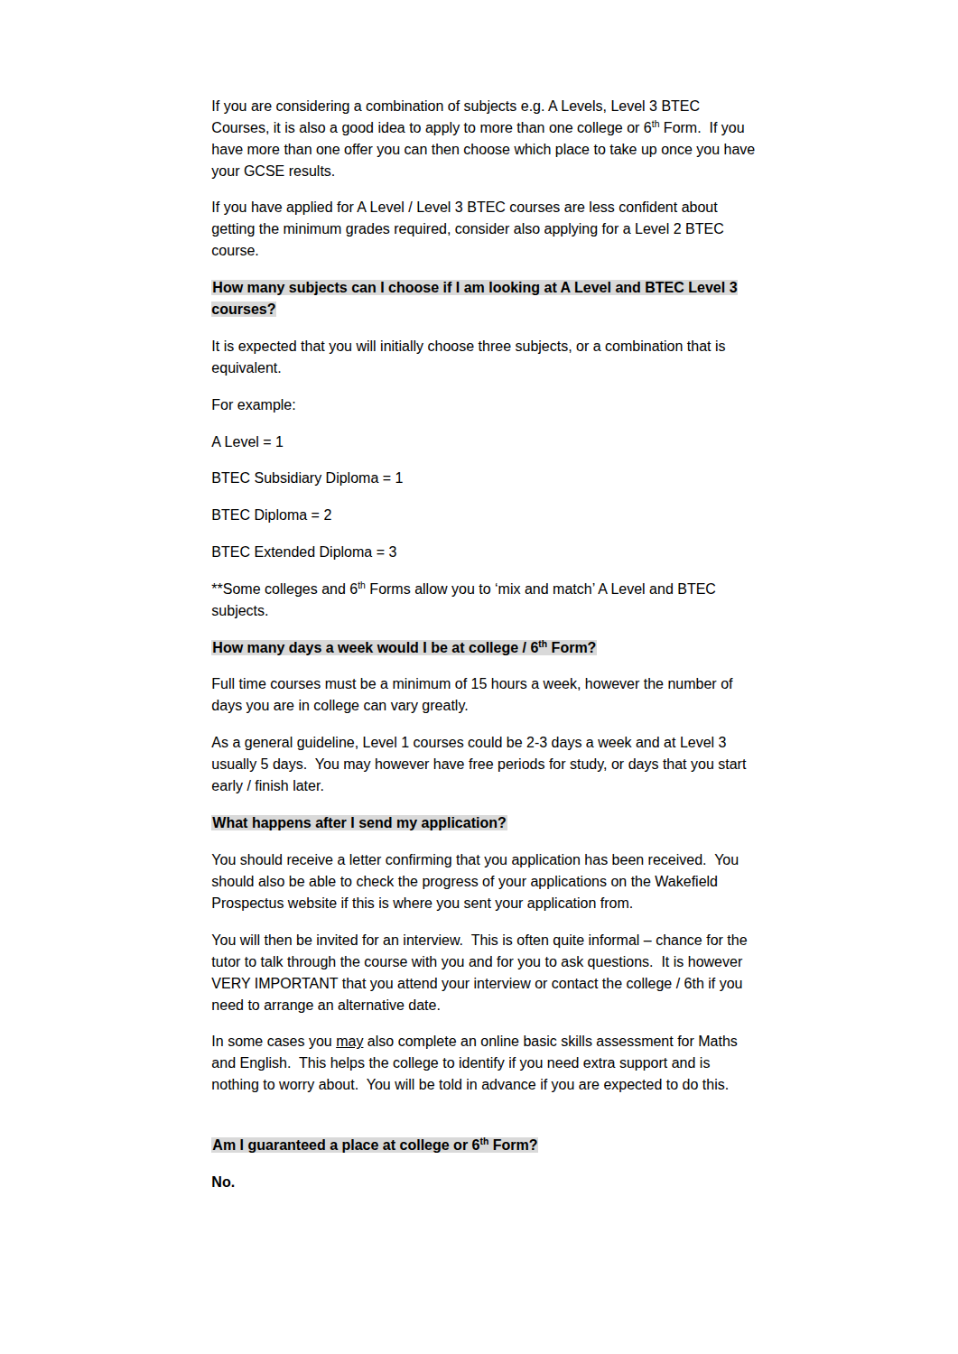If you are considering a combination of subjects e.g. A Levels, Level 3 BTEC Courses, it is also a good idea to apply to more than one college or 6th Form. If you have more than one offer you can then choose which place to take up once you have your GCSE results.
If you have applied for A Level / Level 3 BTEC courses are less confident about getting the minimum grades required, consider also applying for a Level 2 BTEC course.
How many subjects can I choose if I am looking at A Level and BTEC Level 3 courses?
It is expected that you will initially choose three subjects, or a combination that is equivalent.
For example:
A Level = 1
BTEC Subsidiary Diploma = 1
BTEC Diploma = 2
BTEC Extended Diploma = 3
**Some colleges and 6th Forms allow you to ‘mix and match’ A Level and BTEC subjects.
How many days a week would I be at college / 6th Form?
Full time courses must be a minimum of 15 hours a week, however the number of days you are in college can vary greatly.
As a general guideline, Level 1 courses could be 2-3 days a week and at Level 3 usually 5 days. You may however have free periods for study, or days that you start early / finish later.
What happens after I send my application?
You should receive a letter confirming that you application has been received. You should also be able to check the progress of your applications on the Wakefield Prospectus website if this is where you sent your application from.
You will then be invited for an interview. This is often quite informal – chance for the tutor to talk through the course with you and for you to ask questions. It is however VERY IMPORTANT that you attend your interview or contact the college / 6th if you need to arrange an alternative date.
In some cases you may also complete an online basic skills assessment for Maths and English. This helps the college to identify if you need extra support and is nothing to worry about. You will be told in advance if you are expected to do this.
Am I guaranteed a place at college or 6th Form?
No.